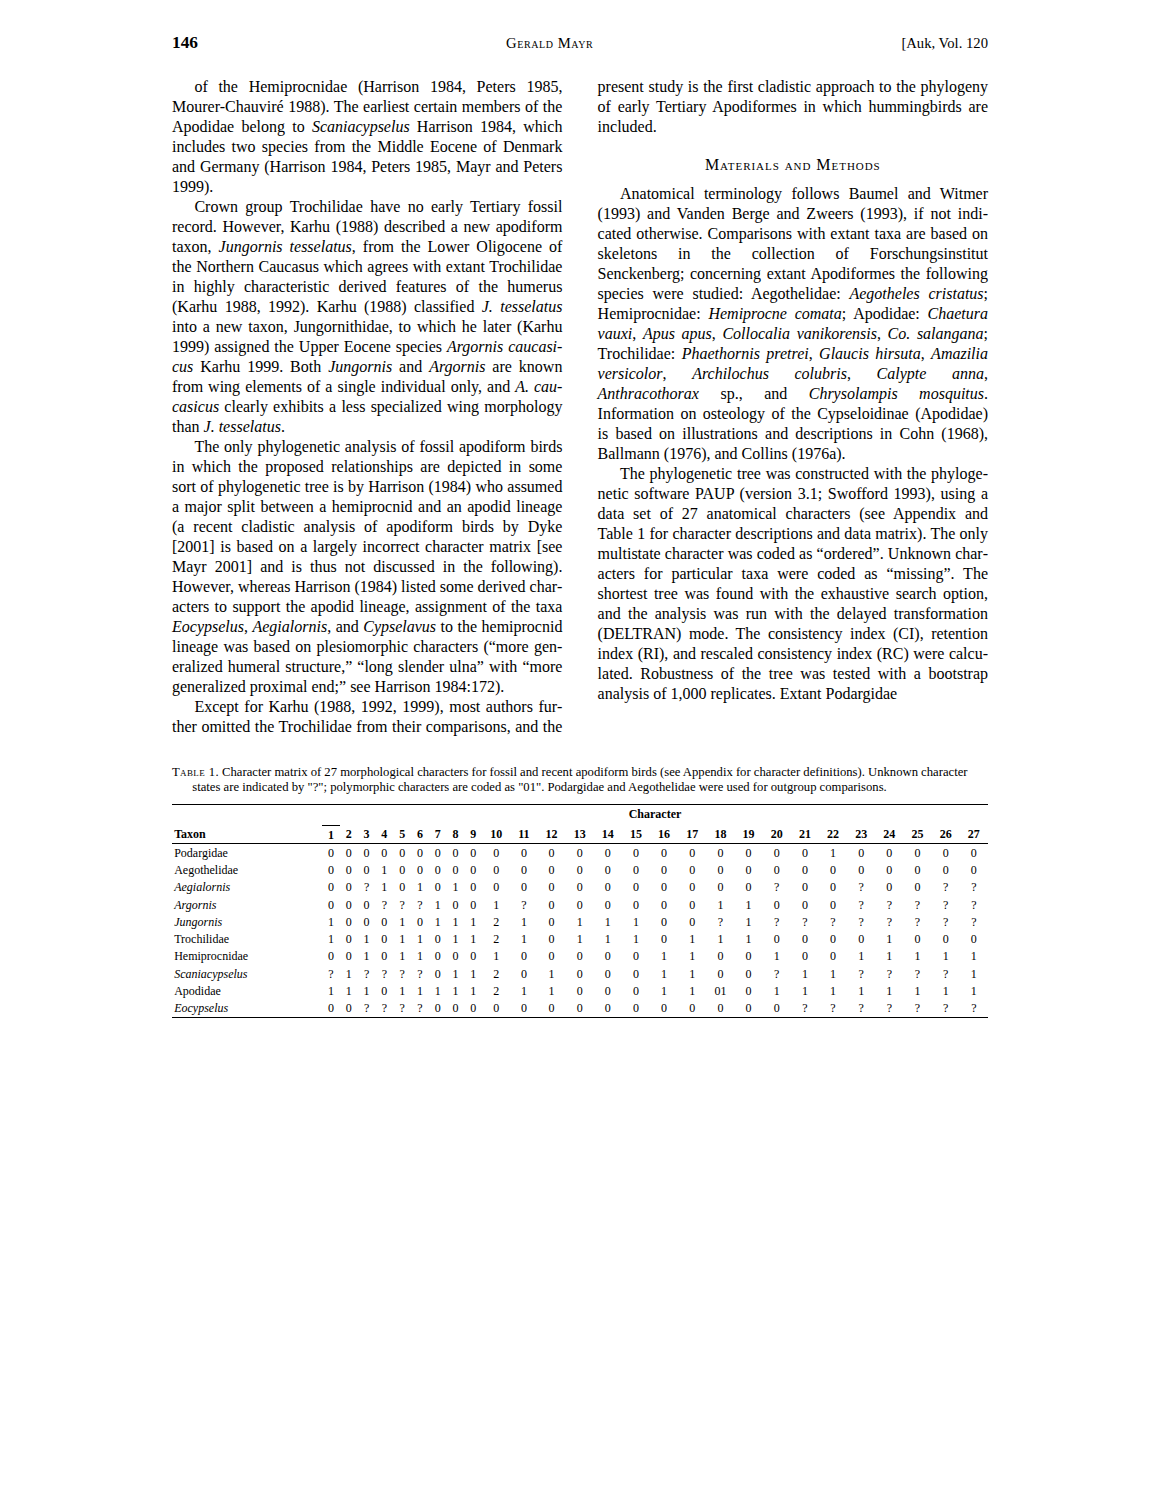146 Gerald Mayr [Auk, Vol. 120
of the Hemiprocnidae (Harrison 1984, Peters 1985, Mourer-Chauviré 1988). The earliest certain members of the Apodidae belong to Scaniacypselus Harrison 1984, which includes two species from the Middle Eocene of Denmark and Germany (Harrison 1984, Peters 1985, Mayr and Peters 1999).
Crown group Trochilidae have no early Tertiary fossil record. However, Karhu (1988) described a new apodiform taxon, Jungornis tesselatus, from the Lower Oligocene of the Northern Caucasus which agrees with extant Trochilidae in highly characteristic derived features of the humerus (Karhu 1988, 1992). Karhu (1988) classified J. tesselatus into a new taxon, Jungornithidae, to which he later (Karhu 1999) assigned the Upper Eocene species Argornis caucasicus Karhu 1999. Both Jungornis and Argornis are known from wing elements of a single individual only, and A. caucasicus clearly exhibits a less specialized wing morphology than J. tesselatus.
The only phylogenetic analysis of fossil apodiform birds in which the proposed relationships are depicted in some sort of phylogenetic tree is by Harrison (1984) who assumed a major split between a hemiprocnid and an apodid lineage (a recent cladistic analysis of apodiform birds by Dyke [2001] is based on a largely incorrect character matrix [see Mayr 2001] and is thus not discussed in the following). However, whereas Harrison (1984) listed some derived characters to support the apodid lineage, assignment of the taxa Eocypselus, Aegialornis, and Cypselavus to the hemiprocnid lineage was based on plesiomorphic characters (“more generalized humeral structure,” “long slender ulna” with “more generalized proximal end;” see Harrison 1984:172).
Except for Karhu (1988, 1992, 1999), most authors further omitted the Trochilidae from their comparisons, and the present study is the first cladistic approach to the phylogeny of early Tertiary Apodiformes in which hummingbirds are included.
Materials and Methods
Anatomical terminology follows Baumel and Witmer (1993) and Vanden Berge and Zweers (1993), if not indicated otherwise. Comparisons with extant taxa are based on skeletons in the collection of Forschungsinstitut Senckenberg; concerning extant Apodiformes the following species were studied: Aegothelidae: Aegotheles cristatus; Hemiprocnidae: Hemiprocne comata; Apodidae: Chaetura vauxi, Apus apus, Collocalia vanikorensis, Co. salangana; Trochilidae: Phaethornis pretrei, Glaucis hirsuta, Amazilia versicolor, Archilochus colubris, Calypte anna, Anthracothorax sp., and Chrysolampis mosquitus. Information on osteology of the Cypseloidinae (Apodidae) is based on illustrations and descriptions in Cohn (1968), Ballmann (1976), and Collins (1976a).
The phylogenetic tree was constructed with the phylogenetic software PAUP (version 3.1; Swofford 1993), using a data set of 27 anatomical characters (see Appendix and Table 1 for character descriptions and data matrix). The only multistate character was coded as “ordered”. Unknown characters for particular taxa were coded as “missing”. The shortest tree was found with the exhaustive search option, and the analysis was run with the delayed transformation (DELTRAN) mode. The consistency index (CI), retention index (RI), and rescaled consistency index (RC) were calculated. Robustness of the tree was tested with a bootstrap analysis of 1,000 replicates. Extant Podargidae
Table 1. Character matrix of 27 morphological characters for fossil and recent apodiform birds (see Appendix for character definitions). Unknown character states are indicated by "?"; polymorphic characters are coded as "01". Podargidae and Aegothelidae were used for outgroup comparisons.
| | Character |
| --- | --- |
| Taxon | 1 | 2 | 3 | 4 | 5 | 6 | 7 | 8 | 9 | 10 | 11 | 12 | 13 | 14 | 15 | 16 | 17 | 18 | 19 | 20 | 21 | 22 | 23 | 24 | 25 | 26 | 27 |
| Podargidae | 0 | 0 | 0 | 0 | 0 | 0 | 0 | 0 | 0 | 0 | 0 | 0 | 0 | 0 | 0 | 0 | 0 | 0 | 0 | 0 | 0 | 1 | 0 | 0 | 0 | 0 | 0 |
| Aegothelidae | 0 | 0 | 0 | 1 | 0 | 0 | 0 | 0 | 0 | 0 | 0 | 0 | 0 | 0 | 0 | 0 | 0 | 0 | 0 | 0 | 0 | 0 | 0 | 0 | 0 | 0 | 0 |
| Aegialornis | 0 | 0 | ? | 1 | 0 | 1 | 0 | 1 | 0 | 0 | 0 | 0 | 0 | 0 | 0 | 0 | 0 | 0 | 0 | ? | 0 | 0 | ? | 0 | 0 | ? | ? |
| Argornis | 0 | 0 | 0 | ? | ? | ? | 1 | 0 | 0 | 1 | ? | 0 | 0 | 0 | 0 | 0 | 0 | 1 | 1 | 0 | 0 | 0 | ? | ? | ? | ? | ? |
| Jungornis | 1 | 0 | 0 | 0 | 1 | 0 | 1 | 1 | 1 | 2 | 1 | 0 | 1 | 1 | 1 | 0 | 0 | ? | 1 | ? | ? | ? | ? | ? | ? | ? | ? |
| Trochilidae | 1 | 0 | 1 | 0 | 1 | 1 | 0 | 1 | 1 | 2 | 1 | 0 | 1 | 1 | 1 | 0 | 1 | 1 | 1 | 0 | 0 | 0 | 0 | 1 | 0 | 0 | 0 |
| Hemiprocnidae | 0 | 0 | 1 | 0 | 1 | 1 | 0 | 0 | 0 | 1 | 0 | 0 | 0 | 0 | 0 | 1 | 1 | 0 | 0 | 1 | 0 | 0 | 1 | 1 | 1 | 1 | 1 |
| Scaniacypselus | ? | 1 | ? | ? | ? | ? | 0 | 1 | 1 | 2 | 0 | 1 | 0 | 0 | 0 | 1 | 1 | 0 | 0 | ? | 1 | 1 | ? | ? | ? | ? | 1 |
| Apodidae | 1 | 1 | 1 | 0 | 1 | 1 | 1 | 1 | 1 | 2 | 1 | 1 | 0 | 0 | 0 | 1 | 1 | 01 | 0 | 1 | 1 | 1 | 1 | 1 | 1 | 1 | 1 |
| Eocypselus | 0 | 0 | ? | ? | ? | ? | 0 | 0 | 0 | 0 | 0 | 0 | 0 | 0 | 0 | 0 | 0 | 0 | 0 | 0 | ? | ? | ? | ? | ? | ? | ? |